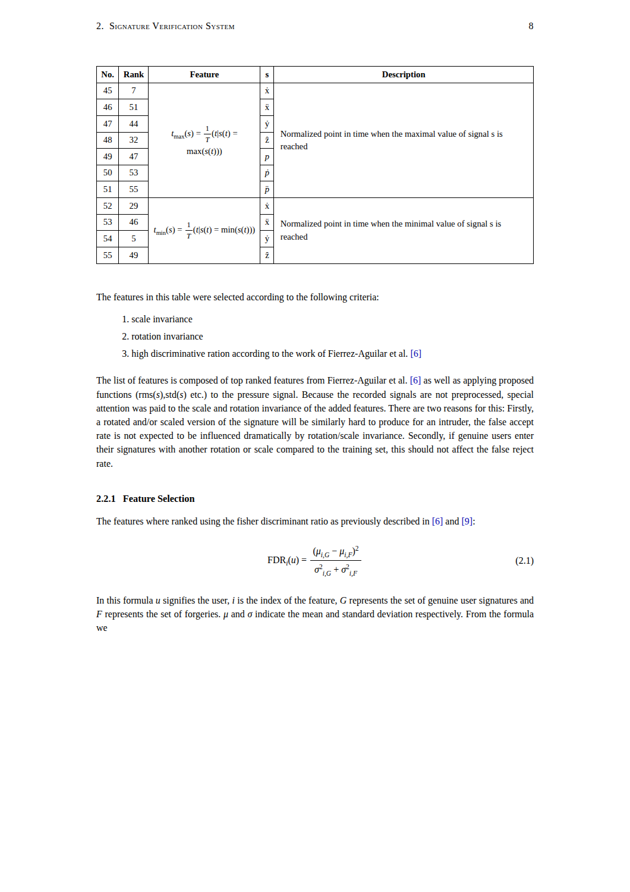2. Signature Verification System 8
| No. | Rank | Feature | s | Description |
| --- | --- | --- | --- | --- |
| 45 | 7 | t max ( s ) = 1 T ( t / s ( t ) = max( s ( t ))) | ẋ | Normalized point in time when the maximal value of signal s is reached |
| 46 | 51 | ẍ |
| 47 | 44 | ẏ |
| 48 | 32 | ẑ |
| 49 | 47 | p |
| 50 | 53 | ṗ |
| 51 | 55 | p̈ |
| 52 | 29 | t min ( s ) = 1 T ( t / s ( t ) = min( s ( t ))) | ẋ | Normalized point in time when the minimal value of signal s is reached |
| 53 | 46 | ẍ |
| 54 | 5 | ẏ |
| 55 | 49 | ẑ |
The features in this table were selected according to the following criteria:
scale invariance
rotation invariance
high discriminative ration according to the work of Fierrez-Aguilar et al. [6]
The list of features is composed of top ranked features from Fierrez-Aguilar et al. [6] as well as applying proposed functions (rms(s),std(s) etc.) to the pressure signal. Because the recorded signals are not preprocessed, special attention was paid to the scale and rotation invariance of the added features. There are two reasons for this: Firstly, a rotated and/or scaled version of the signature will be similarly hard to produce for an intruder, the false accept rate is not expected to be influenced dramatically by rotation/scale invariance. Secondly, if genuine users enter their signatures with another rotation or scale compared to the training set, this should not affect the false reject rate.
2.2.1 Feature Selection
The features where ranked using the fisher discriminant ratio as previously described in [6] and [9]:
FDRi(u) = (μi,G − μi,F)2 σ2i,G + σ2i,F (2.1)
In this formula u signifies the user, i is the index of the feature, G represents the set of genuine user signatures and F represents the set of forgeries. μ and σ indicate the mean and standard deviation respectively. From the formula we